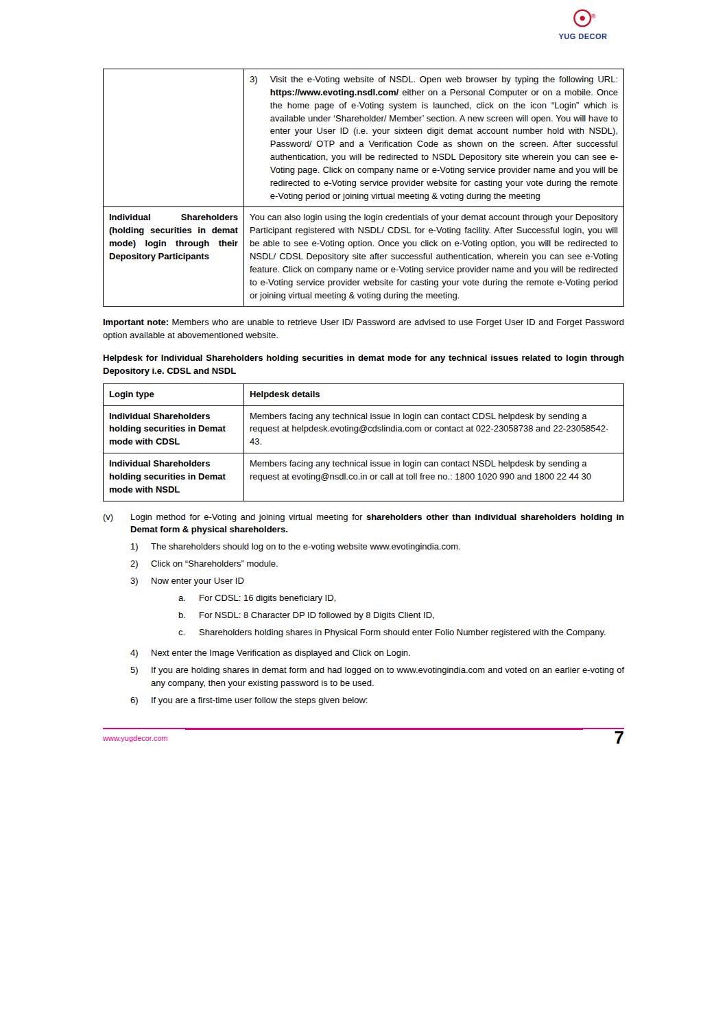☉®
YUG DECOR
| | 3) | Visit the e-Voting website of NSDL. Open web browser by typing the following URL: https://www.evoting.nsdl.com/ either on a Personal Computer or on a mobile. Once the home page of e-Voting system is launched, click on the icon “Login” which is available under ‘Shareholder/ Member’ section. A new screen will open. You will have to enter your User ID (i.e. your sixteen digit demat account number hold with NSDL), Password/ OTP and a Verification Code as shown on the screen. After successful authentication, you will be redirected to NSDL Depository site wherein you can see e-Voting page. Click on company name or e-Voting service provider name and you will be redirected to e-Voting service provider website for casting your vote during the remote e-Voting period or joining virtual meeting & voting during the meeting |
| Individual Shareholders (holding securities in demat mode) login through their Depository Participants | You can also login using the login credentials of your demat account through your Depository Participant registered with NSDL/ CDSL for e-Voting facility. After Successful login, you will be able to see e-Voting option. Once you click on e-Voting option, you will be redirected to NSDL/ CDSL Depository site after successful authentication, wherein you can see e-Voting feature. Click on company name or e-Voting service provider name and you will be redirected to e-Voting service provider website for casting your vote during the remote e-Voting period or joining virtual meeting & voting during the meeting. |
Important note: Members who are unable to retrieve User ID/ Password are advised to use Forget User ID and Forget Password option available at abovementioned website.
Helpdesk for Individual Shareholders holding securities in demat mode for any technical issues related to login through Depository i.e. CDSL and NSDL
| Login type | Helpdesk details |
| --- | --- |
| Individual Shareholders holding securities in Demat mode with CDSL | Members facing any technical issue in login can contact CDSL helpdesk by sending a request at helpdesk.evoting@cdslindia.com or contact at 022-23058738 and 22-23058542-43. |
| Individual Shareholders holding securities in Demat mode with NSDL | Members facing any technical issue in login can contact NSDL helpdesk by sending a request at evoting@nsdl.co.in or call at toll free no.: 1800 1020 990 and 1800 22 44 30 |
(v)
Login method for e-Voting and joining virtual meeting for shareholders other than individual shareholders holding in Demat form & physical shareholders.
1)
The shareholders should log on to the e-voting website www.evotingindia.com.
2)
Click on “Shareholders” module.
3)
Now enter your User ID
a.
For CDSL: 16 digits beneficiary ID,
b.
For NSDL: 8 Character DP ID followed by 8 Digits Client ID,
c.
Shareholders holding shares in Physical Form should enter Folio Number registered with the Company.
4)
Next enter the Image Verification as displayed and Click on Login.
5)
If you are holding shares in demat form and had logged on to www.evotingindia.com and voted on an earlier e-voting of any company, then your existing password is to be used.
6)
If you are a first-time user follow the steps given below:
www.yugdecor.com 7